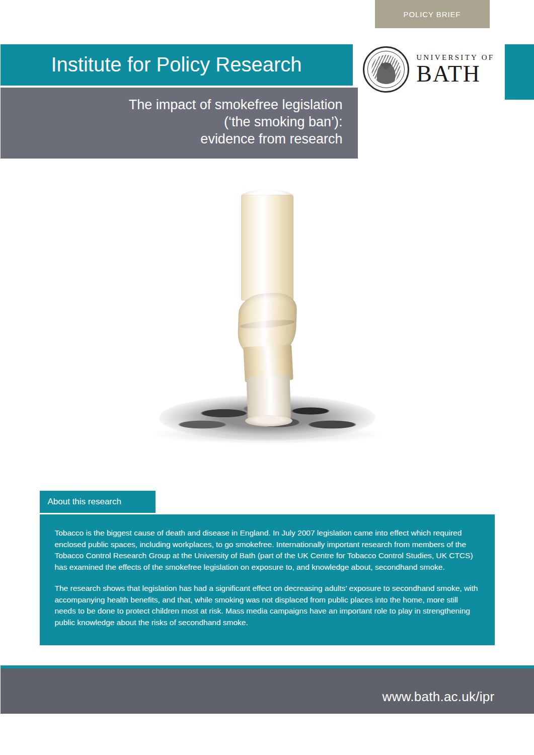POLICY BRIEF
Institute for Policy Research
The impact of smokefree legislation
(‘the smoking ban’):
evidence from research
UNIVERSITY OF BATH
About this research
Tobacco is the biggest cause of death and disease in England. In July 2007 legislation came into effect which required enclosed public spaces, including workplaces, to go smokefree. Internationally important research from members of the Tobacco Control Research Group at the University of Bath (part of the UK Centre for Tobacco Control Studies, UK CTCS) has examined the effects of the smokefree legislation on exposure to, and knowledge about, secondhand smoke.
The research shows that legislation has had a significant effect on decreasing adults’ exposure to secondhand smoke, with accompanying health benefits, and that, while smoking was not displaced from public places into the home, more still needs to be done to protect children most at risk. Mass media campaigns have an important role to play in strengthening public knowledge about the risks of secondhand smoke.
www.bath.ac.uk/ipr